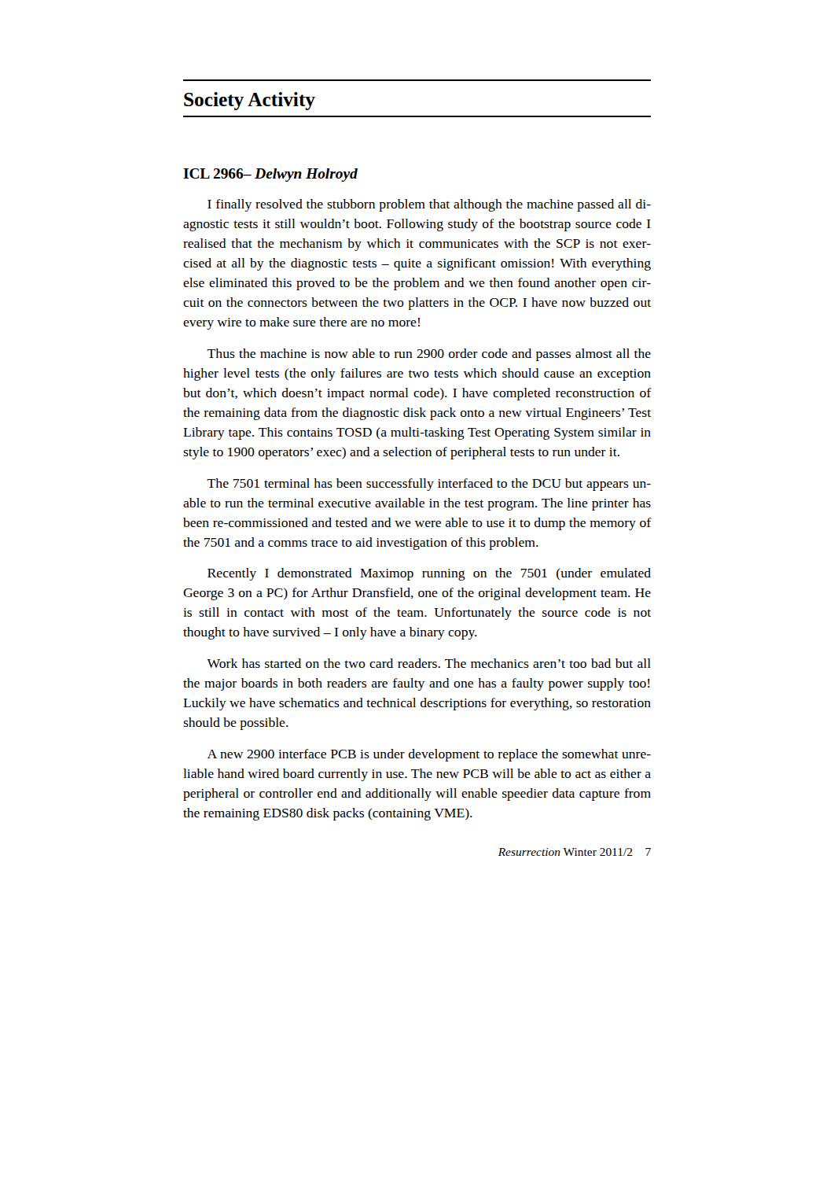Society Activity
ICL 2966– Delwyn Holroyd
I finally resolved the stubborn problem that although the machine passed all diagnostic tests it still wouldn’t boot. Following study of the bootstrap source code I realised that the mechanism by which it communicates with the SCP is not exercised at all by the diagnostic tests – quite a significant omission! With everything else eliminated this proved to be the problem and we then found another open circuit on the connectors between the two platters in the OCP. I have now buzzed out every wire to make sure there are no more!
Thus the machine is now able to run 2900 order code and passes almost all the higher level tests (the only failures are two tests which should cause an exception but don’t, which doesn’t impact normal code). I have completed reconstruction of the remaining data from the diagnostic disk pack onto a new virtual Engineers’ Test Library tape. This contains TOSD (a multi-tasking Test Operating System similar in style to 1900 operators’ exec) and a selection of peripheral tests to run under it.
The 7501 terminal has been successfully interfaced to the DCU but appears unable to run the terminal executive available in the test program. The line printer has been re-commissioned and tested and we were able to use it to dump the memory of the 7501 and a comms trace to aid investigation of this problem.
Recently I demonstrated Maximop running on the 7501 (under emulated George 3 on a PC) for Arthur Dransfield, one of the original development team. He is still in contact with most of the team. Unfortunately the source code is not thought to have survived – I only have a binary copy.
Work has started on the two card readers. The mechanics aren’t too bad but all the major boards in both readers are faulty and one has a faulty power supply too! Luckily we have schematics and technical descriptions for everything, so restoration should be possible.
A new 2900 interface PCB is under development to replace the somewhat unreliable hand wired board currently in use. The new PCB will be able to act as either a peripheral or controller end and additionally will enable speedier data capture from the remaining EDS80 disk packs (containing VME).
Resurrection Winter 2011/27